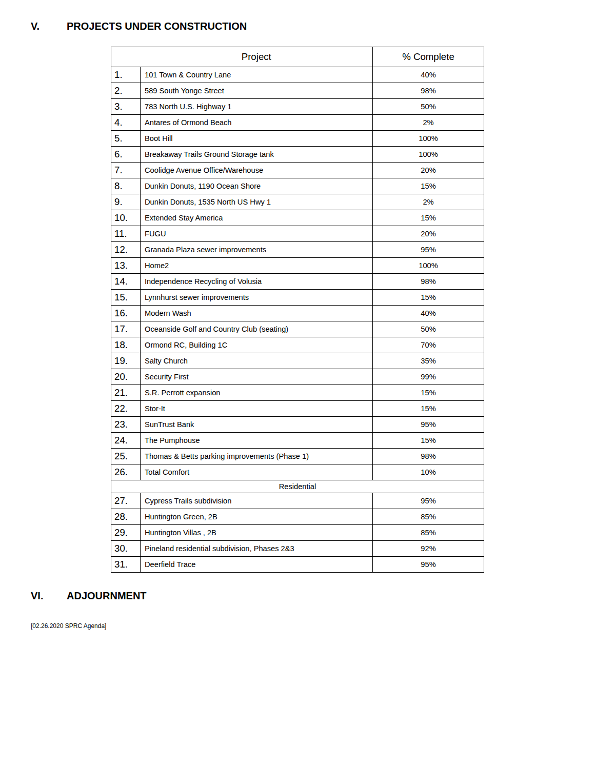V. PROJECTS UNDER CONSTRUCTION
| | Project | % Complete |
| --- | --- | --- |
| 1. | 101 Town & Country Lane | 40% |
| 2. | 589 South Yonge Street | 98% |
| 3. | 783 North U.S. Highway 1 | 50% |
| 4. | Antares of Ormond Beach | 2% |
| 5. | Boot Hill | 100% |
| 6. | Breakaway Trails Ground Storage tank | 100% |
| 7. | Coolidge Avenue Office/Warehouse | 20% |
| 8. | Dunkin Donuts, 1190 Ocean Shore | 15% |
| 9. | Dunkin Donuts, 1535 North US Hwy 1 | 2% |
| 10. | Extended Stay America | 15% |
| 11. | FUGU | 20% |
| 12. | Granada Plaza sewer improvements | 95% |
| 13. | Home2 | 100% |
| 14. | Independence Recycling of Volusia | 98% |
| 15. | Lynnhurst sewer improvements | 15% |
| 16. | Modern Wash | 40% |
| 17. | Oceanside Golf and Country Club (seating) | 50% |
| 18. | Ormond RC, Building 1C | 70% |
| 19. | Salty Church | 35% |
| 20. | Security First | 99% |
| 21. | S.R. Perrott expansion | 15% |
| 22. | Stor-It | 15% |
| 23. | SunTrust Bank | 95% |
| 24. | The Pumphouse | 15% |
| 25. | Thomas & Betts parking improvements (Phase 1) | 98% |
| 26. | Total Comfort | 10% |
| Residential |
| 27. | Cypress Trails subdivision | 95% |
| 28. | Huntington Green, 2B | 85% |
| 29. | Huntington Villas , 2B | 85% |
| 30. | Pineland residential subdivision, Phases 2&3 | 92% |
| 31. | Deerfield Trace | 95% |
VI. ADJOURNMENT
[02.26.2020 SPRC Agenda]